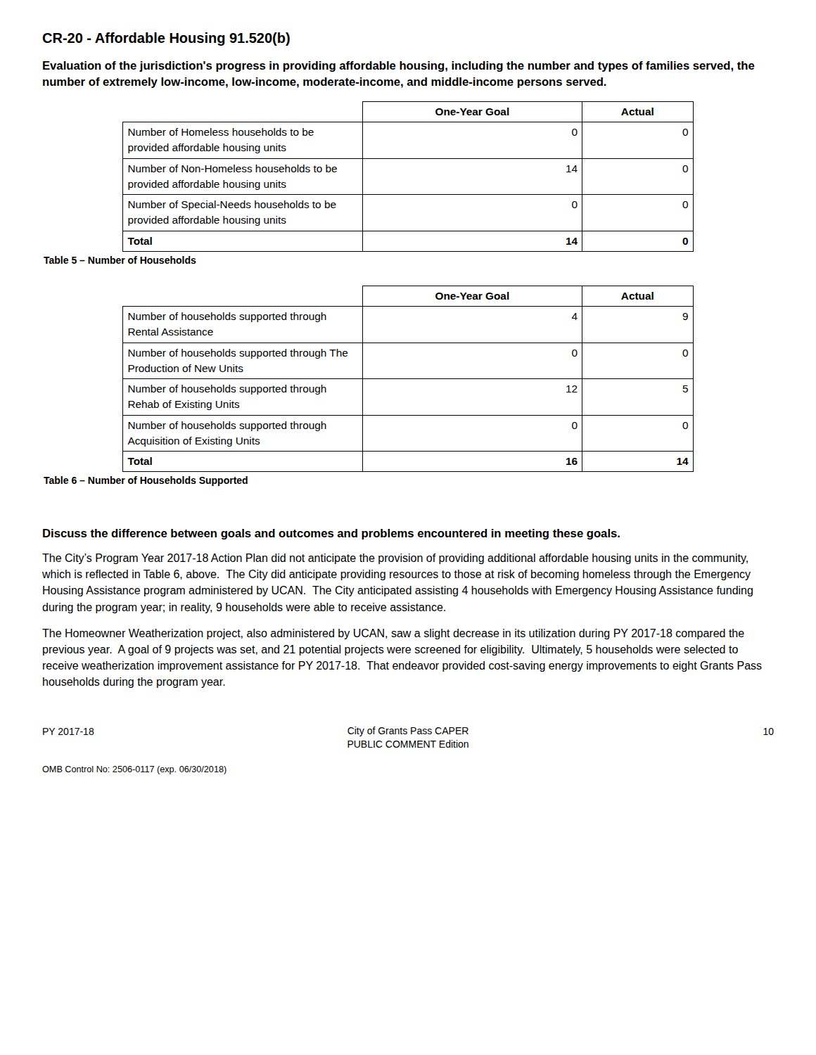CR-20 - Affordable Housing 91.520(b)
Evaluation of the jurisdiction's progress in providing affordable housing, including the number and types of families served, the number of extremely low-income, low-income, moderate-income, and middle-income persons served.
| | One-Year Goal | Actual |
| --- | --- | --- |
| Number of Homeless households to be provided affordable housing units | 0 | 0 |
| Number of Non-Homeless households to be provided affordable housing units | 14 | 0 |
| Number of Special-Needs households to be provided affordable housing units | 0 | 0 |
| Total | 14 | 0 |
Table 5 – Number of Households
| | One-Year Goal | Actual |
| --- | --- | --- |
| Number of households supported through Rental Assistance | 4 | 9 |
| Number of households supported through The Production of New Units | 0 | 0 |
| Number of households supported through Rehab of Existing Units | 12 | 5 |
| Number of households supported through Acquisition of Existing Units | 0 | 0 |
| Total | 16 | 14 |
Table 6 – Number of Households Supported
Discuss the difference between goals and outcomes and problems encountered in meeting these goals.
The City’s Program Year 2017-18 Action Plan did not anticipate the provision of providing additional affordable housing units in the community, which is reflected in Table 6, above. The City did anticipate providing resources to those at risk of becoming homeless through the Emergency Housing Assistance program administered by UCAN. The City anticipated assisting 4 households with Emergency Housing Assistance funding during the program year; in reality, 9 households were able to receive assistance.
The Homeowner Weatherization project, also administered by UCAN, saw a slight decrease in its utilization during PY 2017-18 compared the previous year. A goal of 9 projects was set, and 21 potential projects were screened for eligibility. Ultimately, 5 households were selected to receive weatherization improvement assistance for PY 2017-18. That endeavor provided cost-saving energy improvements to eight Grants Pass households during the program year.
PY 2017-18
City of Grants Pass CAPER
PUBLIC COMMENT Edition
10
OMB Control No: 2506-0117 (exp. 06/30/2018)